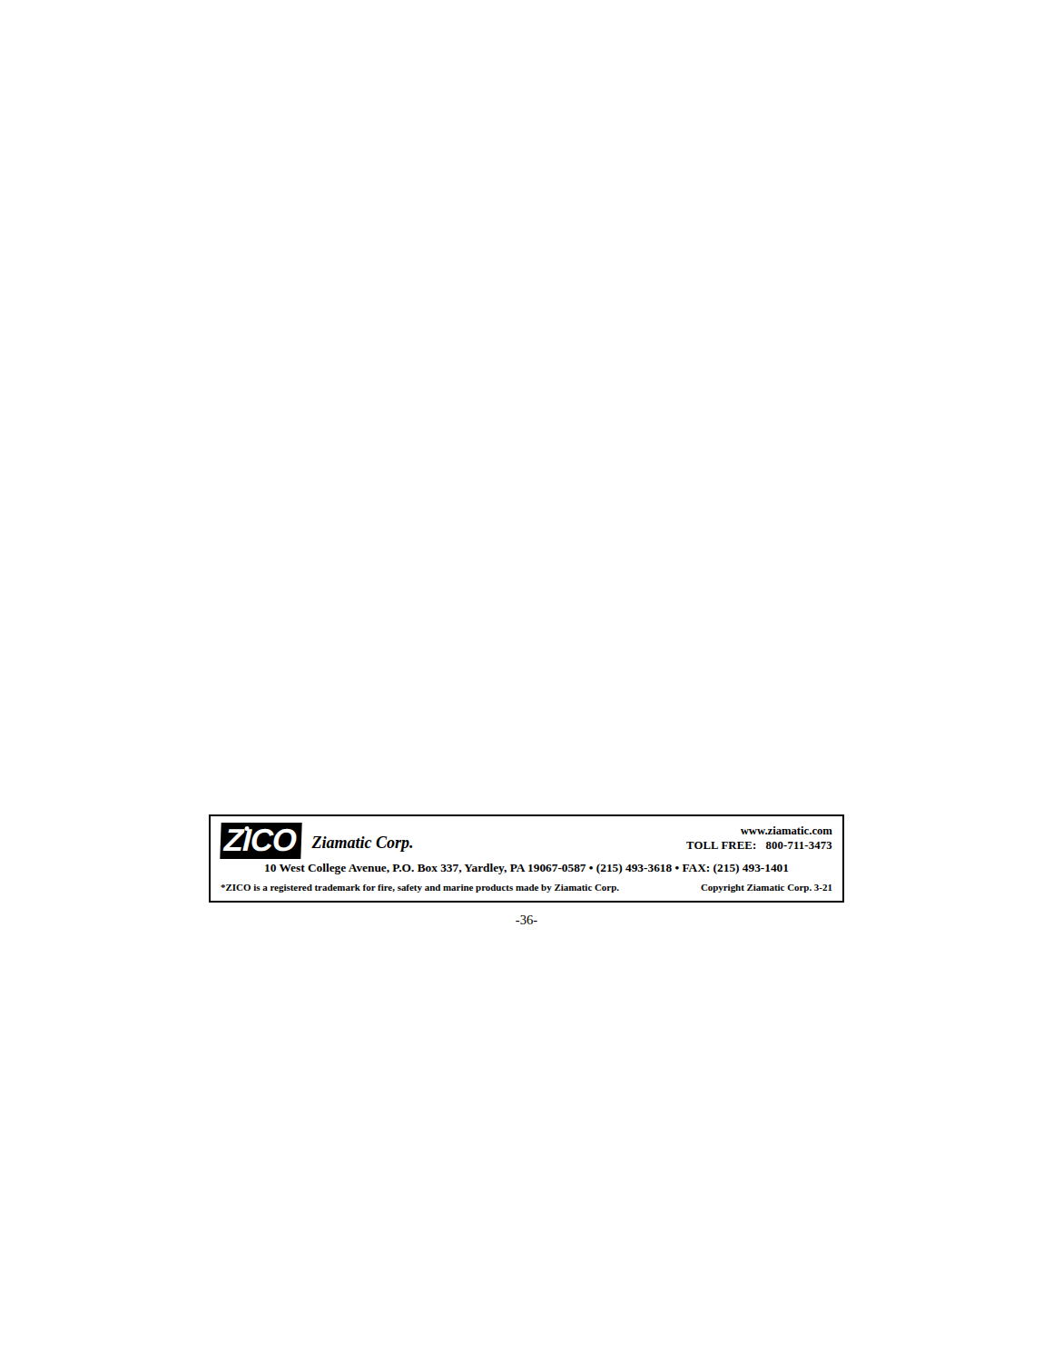ZICO Ziamatic Corp.
www.ziamatic.com
TOLL FREE: 800-711-3473
10 West College Avenue, P.O. Box 337, Yardley, PA 19067-0587 • (215) 493-3618 • FAX: (215) 493-1401
*ZICO is a registered trademark for fire, safety and marine products made by Ziamatic Corp.
Copyright Ziamatic Corp. 3-21
-36-